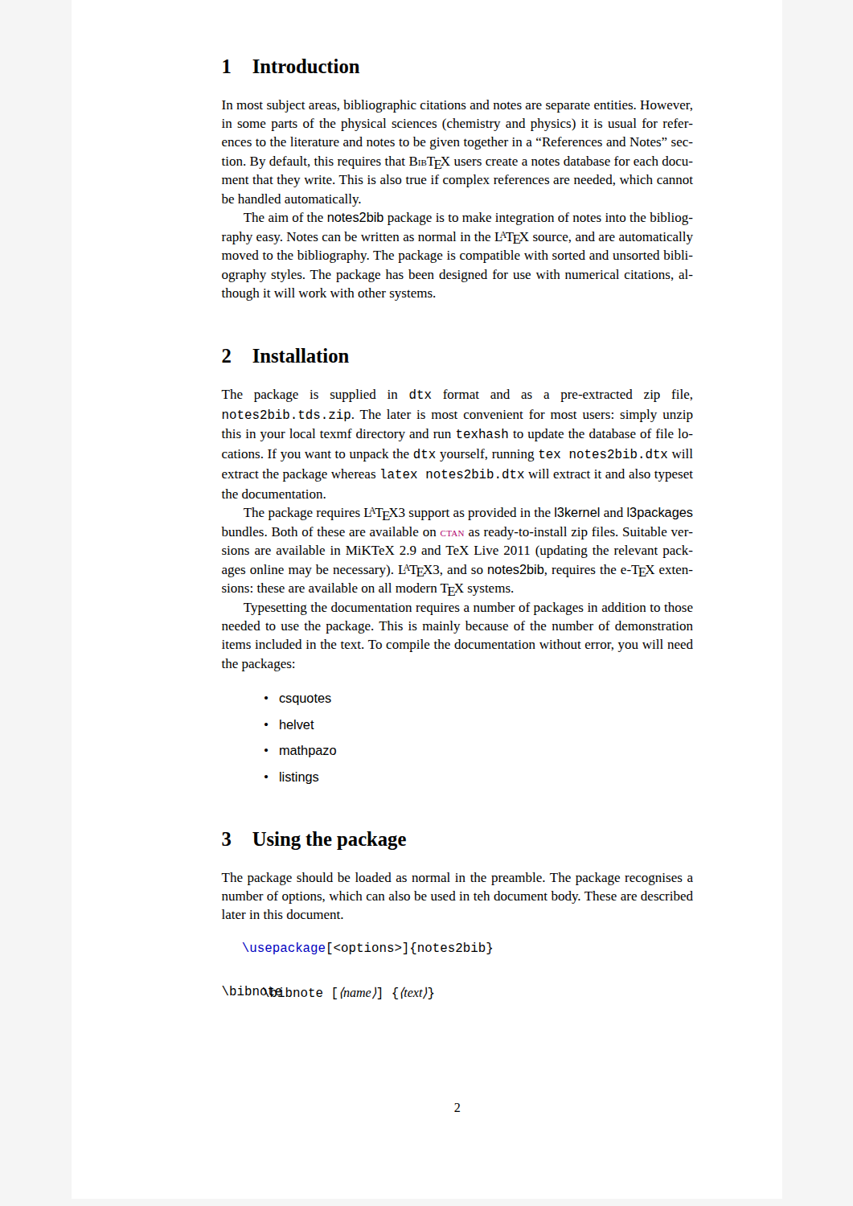1 Introduction
In most subject areas, bibliographic citations and notes are separate entities. However, in some parts of the physical sciences (chemistry and physics) it is usual for references to the literature and notes to be given together in a “References and Notes” section. By default, this requires that Bib Te X users create a notes database for each document that they write. This is also true if complex references are needed, which cannot be handled automatically.
The aim of the notes2bib package is to make integration of notes into the bibliography easy. Notes can be written as normal in the La Te X source, and are automatically moved to the bibliography. The package is compatible with sorted and unsorted bibliography styles. The package has been designed for use with numerical citations, although it will work with other systems.
2 Installation
The package is supplied in dtx format and as a pre-extracted zip file, notes2bib.tds.zip. The later is most convenient for most users: simply unzip this in your local texmf directory and run texhash to update the database of file locations. If you want to unpack the dtx yourself, running tex notes2bib.dtx will extract the package whereas latex notes2bib.dtx will extract it and also typeset the documentation.
The package requires La Te X 3 support as provided in the l3kernel and l3packages bundles. Both of these are available on ctan as ready-to-install zip files. Suitable versions are available in MiKTeX 2.9 and TeX Live 2011 (updating the relevant packages online may be necessary). La Te X 3, and so notes2bib, requires the e-Te X extensions: these are available on all modern Te X systems.
Typesetting the documentation requires a number of packages in addition to those needed to use the package. This is mainly because of the number of demonstration items included in the text. To compile the documentation without error, you will need the packages:
csquotes
helvet
mathpazo
listings
3 Using the package
The package should be loaded as normal in the preamble. The package recognises a number of options, which can also be used in teh document body. These are described later in this document.
\usepackage[<options>]{notes2bib}
\bibnote
\bibnote [⟨name⟩] {⟨text⟩}
2